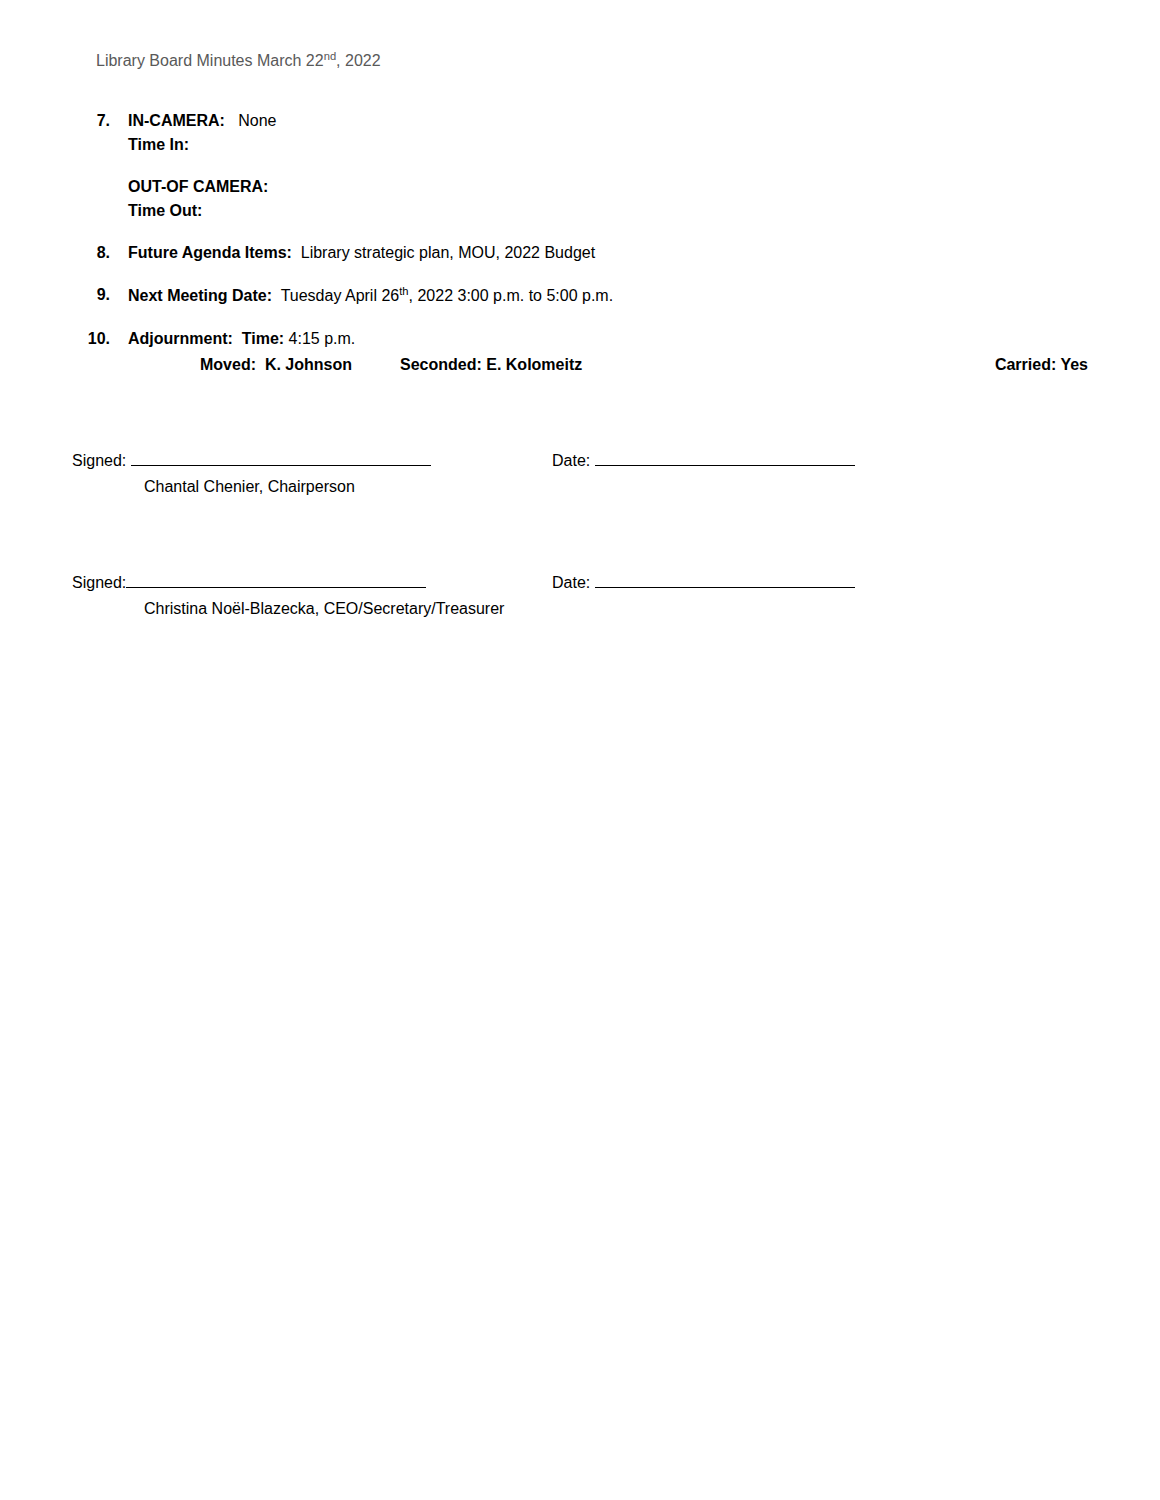Library Board Minutes March 22nd, 2022
7.
IN-CAMERA: None
Time In:
OUT-OF CAMERA:
Time Out:
8.
Future Agenda Items: Library strategic plan, MOU, 2022 Budget
9.
Next Meeting Date: Tuesday April 26th, 2022 3:00 p.m. to 5:00 p.m.
10.
Adjournment: Time: 4:15 p.m.
Moved: K. Johnson
Seconded: E. Kolomeitz
Carried: Yes
Signed:
Date:
Chantal Chenier, Chairperson
Signed:
Date:
Christina Noël-Blazecka, CEO/Secretary/Treasurer